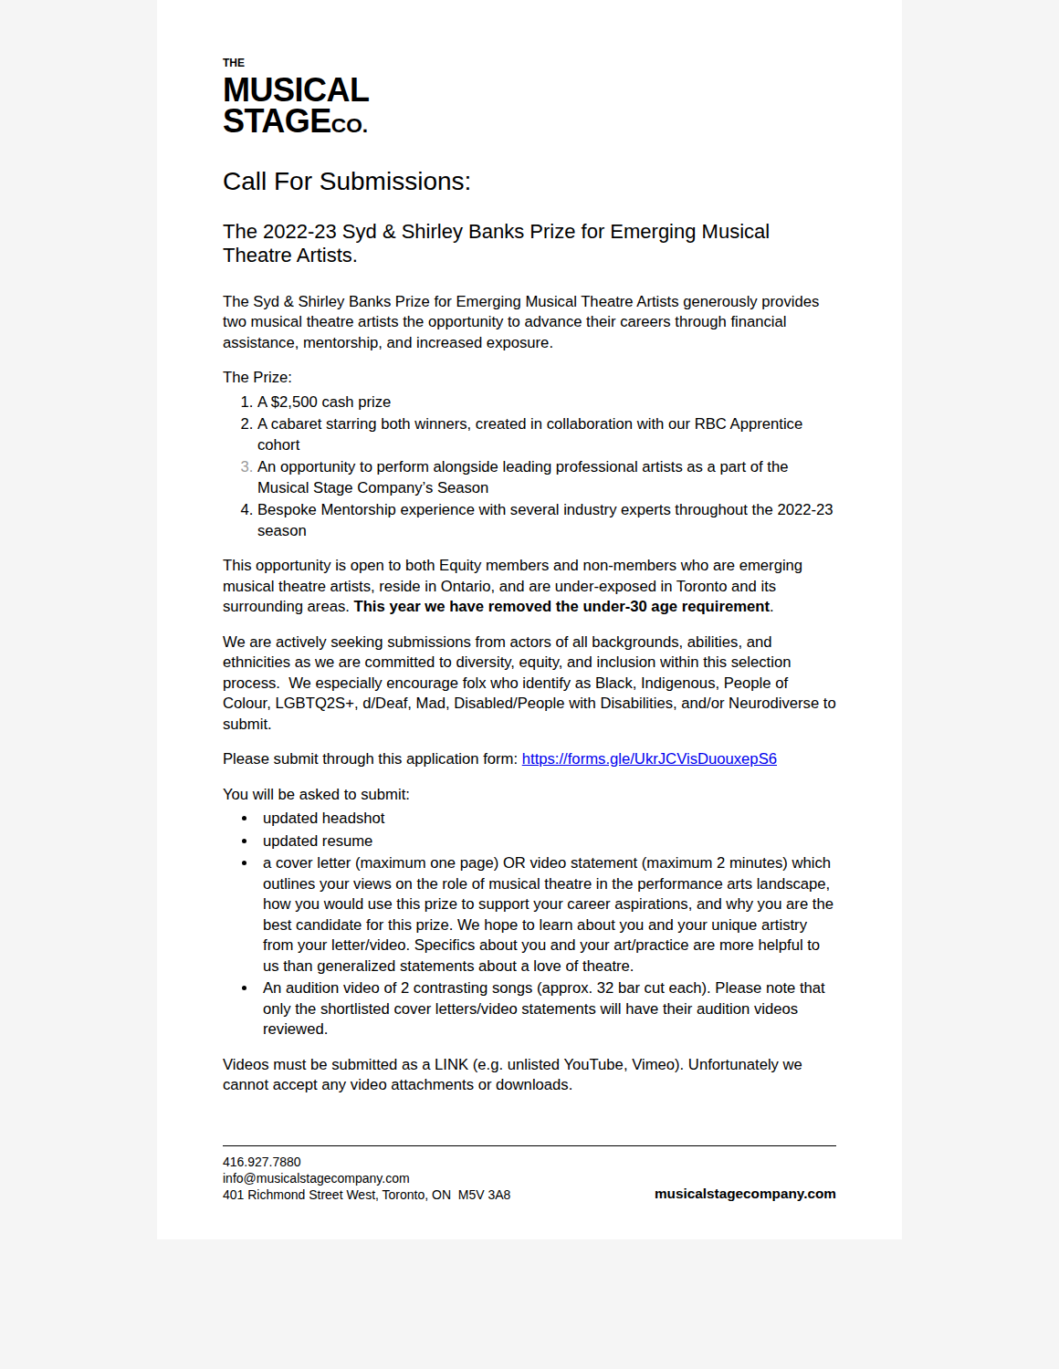THE MUSICAL STAGECO.
Call For Submissions:
The 2022-23 Syd & Shirley Banks Prize for Emerging Musical Theatre Artists.
The Syd & Shirley Banks Prize for Emerging Musical Theatre Artists generously provides two musical theatre artists the opportunity to advance their careers through financial assistance, mentorship, and increased exposure.
The Prize:
A $2,500 cash prize
A cabaret starring both winners, created in collaboration with our RBC Apprentice cohort
An opportunity to perform alongside leading professional artists as a part of the Musical Stage Company’s Season
Bespoke Mentorship experience with several industry experts throughout the 2022-23 season
This opportunity is open to both Equity members and non-members who are emerging musical theatre artists, reside in Ontario, and are under-exposed in Toronto and its surrounding areas. This year we have removed the under-30 age requirement.
We are actively seeking submissions from actors of all backgrounds, abilities, and ethnicities as we are committed to diversity, equity, and inclusion within this selection process. We especially encourage folx who identify as Black, Indigenous, People of Colour, LGBTQ2S+, d/Deaf, Mad, Disabled/People with Disabilities, and/or Neurodiverse to submit.
Please submit through this application form: https://forms.gle/UkrJCVisDuouxepS6
You will be asked to submit:
updated headshot
updated resume
a cover letter (maximum one page) OR video statement (maximum 2 minutes) which outlines your views on the role of musical theatre in the performance arts landscape, how you would use this prize to support your career aspirations, and why you are the best candidate for this prize. We hope to learn about you and your unique artistry from your letter/video. Specifics about you and your art/practice are more helpful to us than generalized statements about a love of theatre.
An audition video of 2 contrasting songs (approx. 32 bar cut each). Please note that only the shortlisted cover letters/video statements will have their audition videos reviewed.
Videos must be submitted as a LINK (e.g. unlisted YouTube, Vimeo). Unfortunately we cannot accept any video attachments or downloads.
416.927.7880
info@musicalstagecompany.com
401 Richmond Street West, Toronto, ON M5V 3A8
musicalstagecompany.com